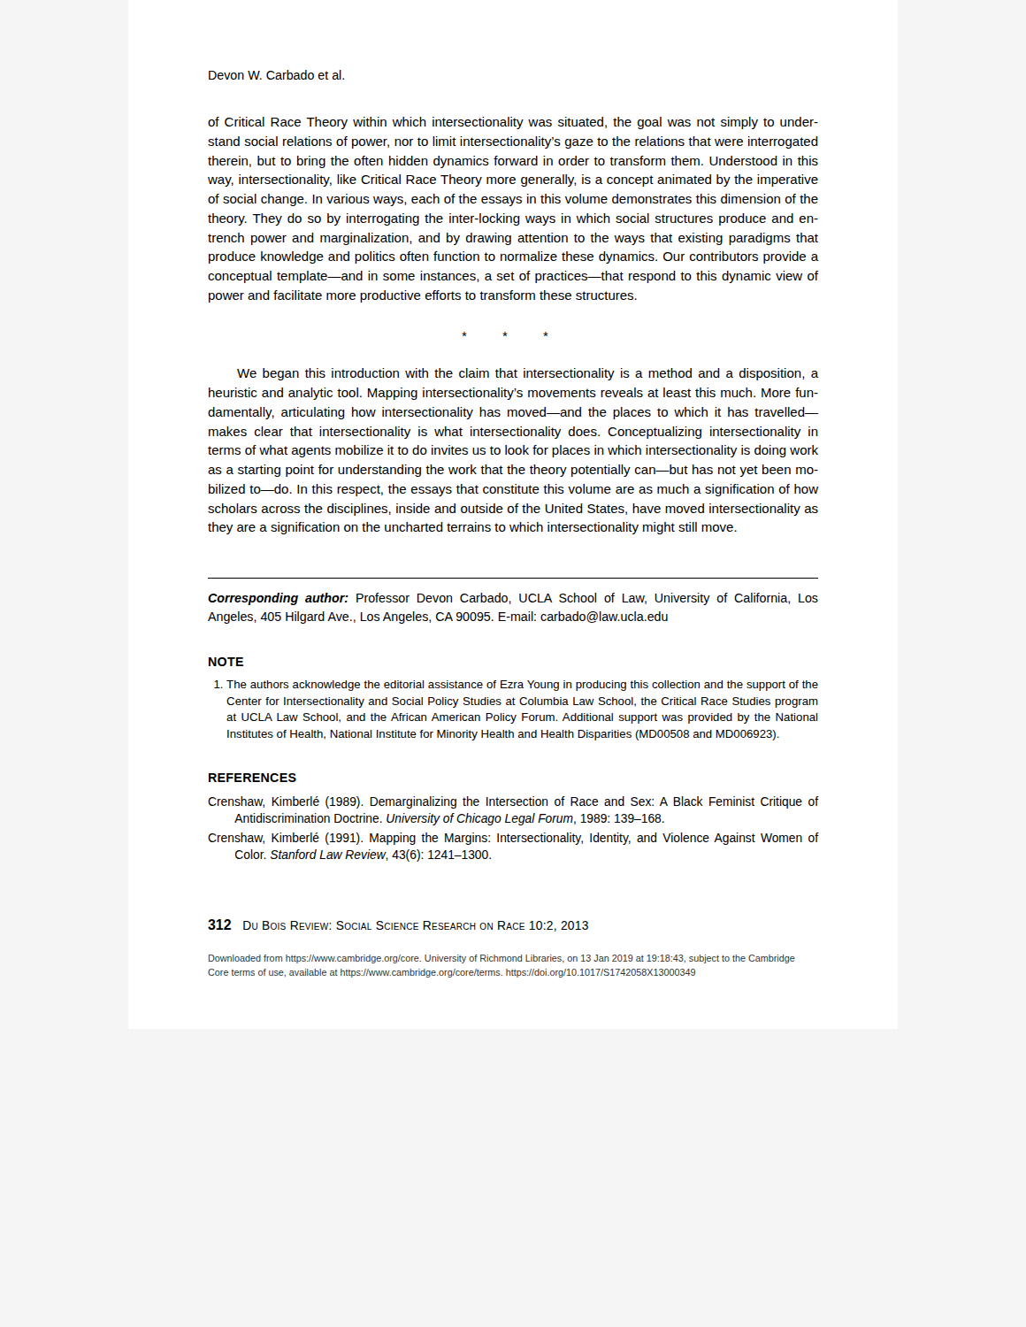Devon W. Carbado et al.
of Critical Race Theory within which intersectionality was situated, the goal was not simply to understand social relations of power, nor to limit intersectionality’s gaze to the relations that were interrogated therein, but to bring the often hidden dynamics forward in order to transform them. Understood in this way, intersectionality, like Critical Race Theory more generally, is a concept animated by the imperative of social change. In various ways, each of the essays in this volume demonstrates this dimension of the theory. They do so by interrogating the inter-locking ways in which social structures produce and entrench power and marginalization, and by drawing attention to the ways that existing paradigms that produce knowledge and politics often function to normalize these dynamics. Our contributors provide a conceptual template—and in some instances, a set of practices—that respond to this dynamic view of power and facilitate more productive efforts to transform these structures.
* * *
We began this introduction with the claim that intersectionality is a method and a disposition, a heuristic and analytic tool. Mapping intersectionality’s movements reveals at least this much. More fundamentally, articulating how intersectionality has moved—and the places to which it has travelled—makes clear that intersectionality is what intersectionality does. Conceptualizing intersectionality in terms of what agents mobilize it to do invites us to look for places in which intersectionality is doing work as a starting point for understanding the work that the theory potentially can—but has not yet been mobilized to—do. In this respect, the essays that constitute this volume are as much a signification of how scholars across the disciplines, inside and outside of the United States, have moved intersectionality as they are a signification on the uncharted terrains to which intersectionality might still move.
Corresponding author: Professor Devon Carbado, UCLA School of Law, University of California, Los Angeles, 405 Hilgard Ave., Los Angeles, CA 90095. E-mail: carbado@law.ucla.edu
NOTE
The authors acknowledge the editorial assistance of Ezra Young in producing this collection and the support of the Center for Intersectionality and Social Policy Studies at Columbia Law School, the Critical Race Studies program at UCLA Law School, and the African American Policy Forum. Additional support was provided by the National Institutes of Health, National Institute for Minority Health and Health Disparities (MD00508 and MD006923).
REFERENCES
Crenshaw, Kimberlé (1989). Demarginalizing the Intersection of Race and Sex: A Black Feminist Critique of Antidiscrimination Doctrine. University of Chicago Legal Forum, 1989: 139–168.
Crenshaw, Kimberlé (1991). Mapping the Margins: Intersectionality, Identity, and Violence Against Women of Color. Stanford Law Review, 43(6): 1241–1300.
312 Du Bois Review: Social Science Research on Race 10:2, 2013
Downloaded from https://www.cambridge.org/core. University of Richmond Libraries, on 13 Jan 2019 at 19:18:43, subject to the Cambridge Core terms of use, available at https://www.cambridge.org/core/terms. https://doi.org/10.1017/S1742058X13000349